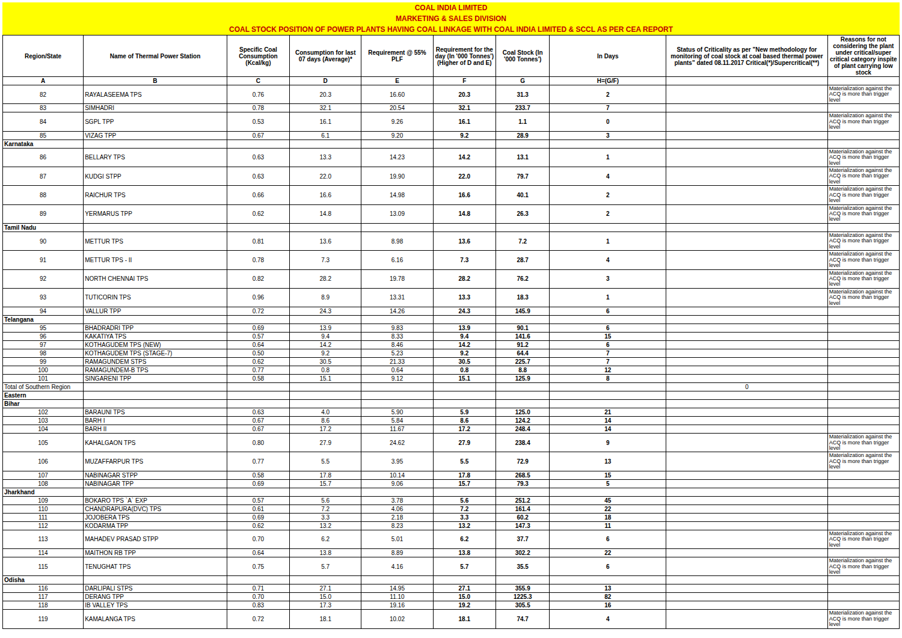COAL INDIA LIMITED
MARKETING & SALES DIVISION
COAL STOCK POSITION OF POWER PLANTS HAVING COAL LINKAGE WITH COAL INDIA LIMITED & SCCL AS PER CEA REPORT
| Region/State | Name of Thermal Power Station | Specific Coal Consumption (Kcal/kg) | Consumption for last 07 days (Average)* | Requirement @ 55% PLF | Requirement for the day (In '000 Tonnes') (Higher of D and E) | Coal Stock (In '000 Tonnes') | In Days | Status of Criticality as per "New methodology for monitoring of coal stock at coal based thermal power plants" dated 08.11.2017 Critical(*)/Supercritical(**) | Reasons for not considering the plant under critical/super critical category inspite of plant carrying low stock |
| --- | --- | --- | --- | --- | --- | --- | --- | --- | --- |
| A | B | C | D | E | F | G | H=(G/F) | | |
| 82 | RAYALASEEMA TPS | 0.76 | 20.3 | 16.60 | 20.3 | 31.3 | 2 | | Materialization against the ACQ is more than trigger level |
| 83 | SIMHADRI | 0.78 | 32.1 | 20.54 | 32.1 | 233.7 | 7 | | |
| 84 | SGPL TPP | 0.53 | 16.1 | 9.26 | 16.1 | 1.1 | 0 | | Materialization against the ACQ is more than trigger level |
| 85 | VIZAG TPP | 0.67 | 6.1 | 9.20 | 9.2 | 28.9 | 3 | | |
| Karnataka | | | | | | | | | |
| 86 | BELLARY TPS | 0.63 | 13.3 | 14.23 | 14.2 | 13.1 | 1 | | Materialization against the ACQ is more than trigger level |
| 87 | KUDGI STPP | 0.63 | 22.0 | 19.90 | 22.0 | 79.7 | 4 | | Materialization against the ACQ is more than trigger level |
| 88 | RAICHUR TPS | 0.66 | 16.6 | 14.98 | 16.6 | 40.1 | 2 | | Materialization against the ACQ is more than trigger level |
| 89 | YERMARUS TPP | 0.62 | 14.8 | 13.09 | 14.8 | 26.3 | 2 | | Materialization against the ACQ is more than trigger level |
| Tamil Nadu | | | | | | | | | |
| 90 | METTUR TPS | 0.81 | 13.6 | 8.98 | 13.6 | 7.2 | 1 | | Materialization against the ACQ is more than trigger level |
| 91 | METTUR TPS - II | 0.78 | 7.3 | 6.16 | 7.3 | 28.7 | 4 | | Materialization against the ACQ is more than trigger level |
| 92 | NORTH CHENNAI TPS | 0.82 | 28.2 | 19.78 | 28.2 | 76.2 | 3 | | Materialization against the ACQ is more than trigger level |
| 93 | TUTICORIN TPS | 0.96 | 8.9 | 13.31 | 13.3 | 18.3 | 1 | | Materialization against the ACQ is more than trigger level |
| 94 | VALLUR TPP | 0.72 | 24.3 | 14.26 | 24.3 | 145.9 | 6 | | |
| Telangana | | | | | | | | | |
| 95 | BHADRADRI TPP | 0.69 | 13.9 | 9.83 | 13.9 | 90.1 | 6 | | |
| 96 | KAKATIYA TPS | 0.57 | 9.4 | 8.33 | 9.4 | 141.6 | 15 | | |
| 97 | KOTHAGUDEM TPS (NEW) | 0.64 | 14.2 | 8.46 | 14.2 | 91.2 | 6 | | |
| 98 | KOTHAGUDEM TPS (STAGE-7) | 0.50 | 9.2 | 5.23 | 9.2 | 64.4 | 7 | | |
| 99 | RAMAGUNDEM STPS | 0.62 | 30.5 | 21.33 | 30.5 | 225.7 | 7 | | |
| 100 | RAMAGUNDEM-B TPS | 0.77 | 0.8 | 0.64 | 0.8 | 8.8 | 12 | | |
| 101 | SINGARENI TPP | 0.58 | 15.1 | 9.12 | 15.1 | 125.9 | 8 | | |
| Total of Southern Region | | | | | | | | 0 | |
| Eastern | | | | | | | | | |
| Bihar | | | | | | | | | |
| 102 | BARAUNI TPS | 0.63 | 4.0 | 5.90 | 5.9 | 125.0 | 21 | | |
| 103 | BARH I | 0.67 | 8.6 | 5.84 | 8.6 | 124.2 | 14 | | |
| 104 | BARH II | 0.67 | 17.2 | 11.67 | 17.2 | 248.4 | 14 | | |
| 105 | KAHALGAON TPS | 0.80 | 27.9 | 24.62 | 27.9 | 238.4 | 9 | | Materialization against the ACQ is more than trigger level |
| 106 | MUZAFFARPUR TPS | 0.77 | 5.5 | 3.95 | 5.5 | 72.9 | 13 | | Materialization against the ACQ is more than trigger level |
| 107 | NABINAGAR STPP | 0.58 | 17.8 | 10.14 | 17.8 | 268.5 | 15 | | |
| 108 | NABINAGAR TPP | 0.69 | 15.7 | 9.06 | 15.7 | 79.3 | 5 | | |
| Jharkhand | | | | | | | | | |
| 109 | BOKARO TPS `A` EXP | 0.57 | 5.6 | 3.78 | 5.6 | 251.2 | 45 | | |
| 110 | CHANDRAPURA(DVC) TPS | 0.61 | 7.2 | 4.06 | 7.2 | 161.4 | 22 | | |
| 111 | JOJOBERA TPS | 0.69 | 3.3 | 2.18 | 3.3 | 60.2 | 18 | | |
| 112 | KODARMA TPP | 0.62 | 13.2 | 8.23 | 13.2 | 147.3 | 11 | | |
| 113 | MAHADEV PRASAD STPP | 0.70 | 6.2 | 5.01 | 6.2 | 37.7 | 6 | | Materialization against the ACQ is more than trigger level |
| 114 | MAITHON RB TPP | 0.64 | 13.8 | 8.89 | 13.8 | 302.2 | 22 | | |
| 115 | TENUGHAT TPS | 0.75 | 5.7 | 4.16 | 5.7 | 35.5 | 6 | | Materialization against the ACQ is more than trigger level |
| Odisha | | | | | | | | | |
| 116 | DARLIPALI STPS | 0.71 | 27.1 | 14.95 | 27.1 | 355.9 | 13 | | |
| 117 | DERANG TPP | 0.70 | 15.0 | 11.10 | 15.0 | 1225.3 | 82 | | |
| 118 | IB VALLEY TPS | 0.83 | 17.3 | 19.16 | 19.2 | 305.5 | 16 | | |
| 119 | KAMALANGA TPS | 0.72 | 18.1 | 10.02 | 18.1 | 74.7 | 4 | | Materialization against the ACQ is more than trigger level |